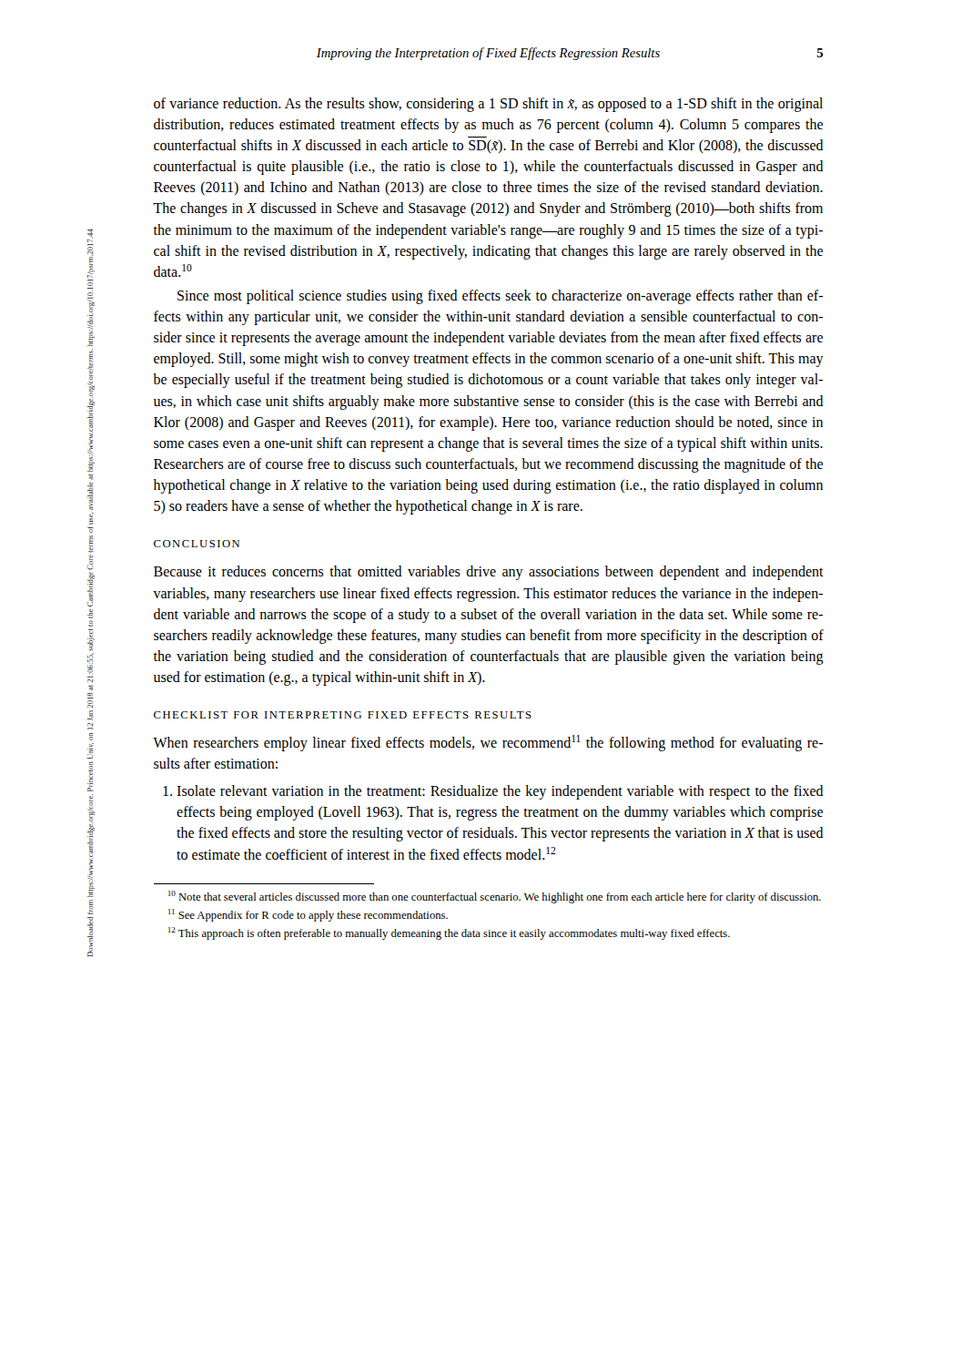Downloaded from https://www.cambridge.org/core. Princeton Univ, on 12 Jan 2018 at 21:06:55, subject to the Cambridge Core terms of use, available at https://www.cambridge.org/core/terms. https://doi.org/10.1017/psrm.2017.44
Improving the Interpretation of Fixed Effects Regression Results 5
of variance reduction. As the results show, considering a 1 SD shift in x̃, as opposed to a 1-SD shift in the original distribution, reduces estimated treatment effects by as much as 76 percent (column 4). Column 5 compares the counterfactual shifts in X discussed in each article to SD(x̃). In the case of Berrebi and Klor (2008), the discussed counterfactual is quite plausible (i.e., the ratio is close to 1), while the counterfactuals discussed in Gasper and Reeves (2011) and Ichino and Nathan (2013) are close to three times the size of the revised standard deviation. The changes in X discussed in Scheve and Stasavage (2012) and Snyder and Strömberg (2010)—both shifts from the minimum to the maximum of the independent variable's range—are roughly 9 and 15 times the size of a typical shift in the revised distribution in X, respectively, indicating that changes this large are rarely observed in the data.10
Since most political science studies using fixed effects seek to characterize on-average effects rather than effects within any particular unit, we consider the within-unit standard deviation a sensible counterfactual to consider since it represents the average amount the independent variable deviates from the mean after fixed effects are employed. Still, some might wish to convey treatment effects in the common scenario of a one-unit shift. This may be especially useful if the treatment being studied is dichotomous or a count variable that takes only integer values, in which case unit shifts arguably make more substantive sense to consider (this is the case with Berrebi and Klor (2008) and Gasper and Reeves (2011), for example). Here too, variance reduction should be noted, since in some cases even a one-unit shift can represent a change that is several times the size of a typical shift within units. Researchers are of course free to discuss such counterfactuals, but we recommend discussing the magnitude of the hypothetical change in X relative to the variation being used during estimation (i.e., the ratio displayed in column 5) so readers have a sense of whether the hypothetical change in X is rare.
Conclusion
Because it reduces concerns that omitted variables drive any associations between dependent and independent variables, many researchers use linear fixed effects regression. This estimator reduces the variance in the independent variable and narrows the scope of a study to a subset of the overall variation in the data set. While some researchers readily acknowledge these features, many studies can benefit from more specificity in the description of the variation being studied and the consideration of counterfactuals that are plausible given the variation being used for estimation (e.g., a typical within-unit shift in X).
Checklist for Interpreting Fixed Effects Results
When researchers employ linear fixed effects models, we recommend11 the following method for evaluating results after estimation:
Isolate relevant variation in the treatment: Residualize the key independent variable with respect to the fixed effects being employed (Lovell 1963). That is, regress the treatment on the dummy variables which comprise the fixed effects and store the resulting vector of residuals. This vector represents the variation in X that is used to estimate the coefficient of interest in the fixed effects model.12
10 Note that several articles discussed more than one counterfactual scenario. We highlight one from each article here for clarity of discussion.
11 See Appendix for R code to apply these recommendations.
12 This approach is often preferable to manually demeaning the data since it easily accommodates multi-way fixed effects.